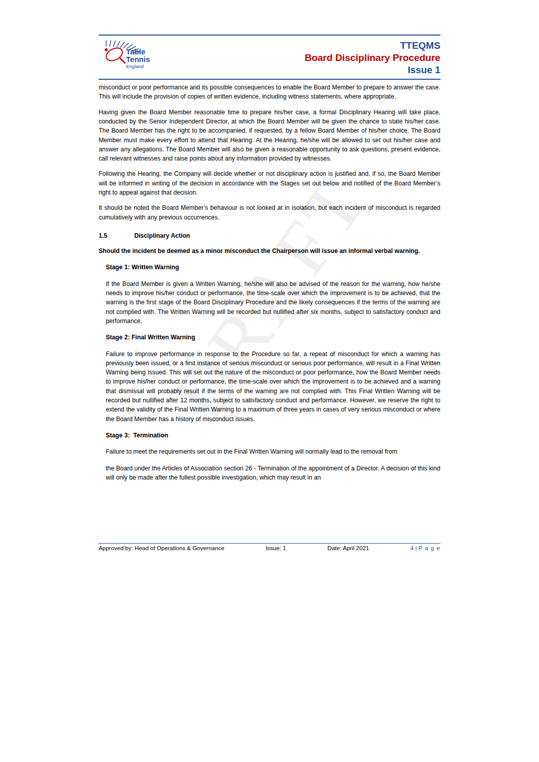DRAFT
Table Tennis England
TTEQMS
Board Disciplinary Procedure
Issue 1
misconduct or poor performance and its possible consequences to enable the Board Member to prepare to answer the case. This will include the provision of copies of written evidence, including witness statements, where appropriate.
Having given the Board Member reasonable time to prepare his/her case, a formal Disciplinary Hearing will take place, conducted by the Senior Independent Director, at which the Board Member will be given the chance to state his/her case. The Board Member has the right to be accompanied, if requested, by a fellow Board Member of his/her choice. The Board Member must make every effort to attend that Hearing. At the Hearing, he/she will be allowed to set out his/her case and answer any allegations. The Board Member will also be given a reasonable opportunity to ask questions, present evidence, call relevant witnesses and raise points about any information provided by witnesses.
Following the Hearing, the Company will decide whether or not disciplinary action is justified and, if so, the Board Member will be informed in writing of the decision in accordance with the Stages set out below and notified of the Board Member’s right to appeal against that decision.
It should be noted the Board Member’s behaviour is not looked at in isolation, but each incident of misconduct is regarded cumulatively with any previous occurrences.
1.5 Disciplinary Action
Should the incident be deemed as a minor misconduct the Chairperson will issue an informal verbal warning.
Stage 1: Written Warning
If the Board Member is given a Written Warning, he/she will also be advised of the reason for the warning, how he/she needs to improve his/her conduct or performance, the time-scale over which the improvement is to be achieved, that the warning is the first stage of the Board Disciplinary Procedure and the likely consequences if the terms of the warning are not complied with. The Written Warning will be recorded but nullified after six months, subject to satisfactory conduct and performance.
Stage 2: Final Written Warning
Failure to improve performance in response to the Procedure so far, a repeat of misconduct for which a warning has previously been issued, or a first instance of serious misconduct or serious poor performance, will result in a Final Written Warning being issued. This will set out the nature of the misconduct or poor performance, how the Board Member needs to improve his/her conduct or performance, the time-scale over which the improvement is to be achieved and a warning that dismissal will probably result if the terms of the warning are not complied with. This Final Written Warning will be recorded but nullified after 12 months, subject to satisfactory conduct and performance. However, we reserve the right to extend the validity of the Final Written Warning to a maximum of three years in cases of very serious misconduct or where the Board Member has a history of misconduct issues.
Stage 3: Termination
Failure to meet the requirements set out in the Final Written Warning will normally lead to the removal from
the Board under the Articles of Association section 26 - Termination of the appointment of a Director. A decision of this kind will only be made after the fullest possible investigation, which may result in an
Approved by: Head of Operations & Governance Issue: 1 Date: April 2021 4 | P a g e